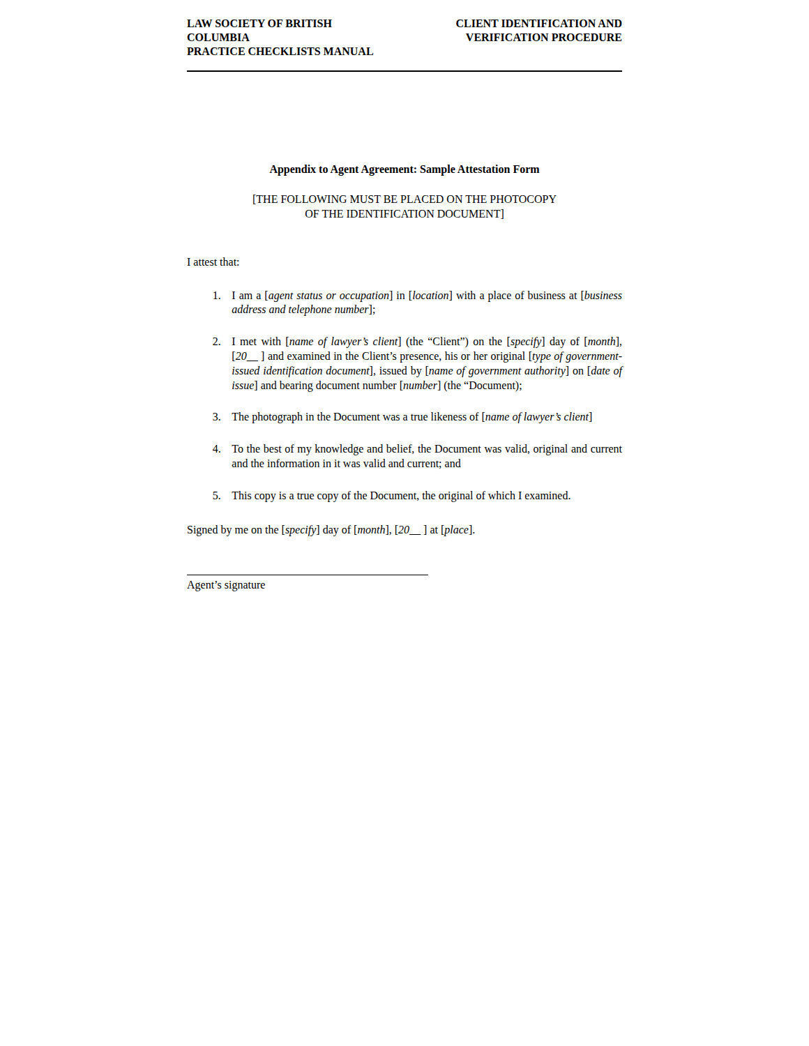Law Society of British Columbia
Practice Checklists Manual
Client Identification and
Verification Procedure
Appendix to Agent Agreement: Sample Attestation Form
[The following must be placed on the photocopy
of the identification document]
I attest that:
I am a [agent status or occupation] in [location] with a place of business at [business address and telephone number];
I met with [name of lawyer’s client] (the “Client”) on the [specify] day of [month], [20__ ] and examined in the Client’s presence, his or her original [type of government-issued identification document], issued by [name of government authority] on [date of issue] and bearing document number [number] (the “Document);
The photograph in the Document was a true likeness of [name of lawyer’s client]
To the best of my knowledge and belief, the Document was valid, original and current and the information in it was valid and current; and
This copy is a true copy of the Document, the original of which I examined.
Signed by me on the [specify] day of [month], [20__ ] at [place].
Agent’s signature